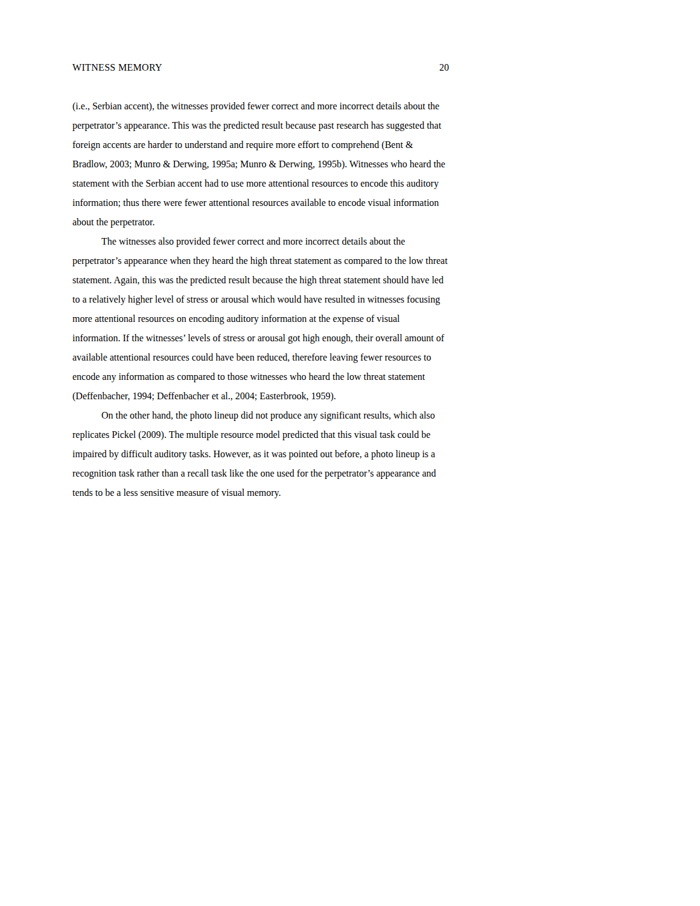Witness Memory 20
(i.e., Serbian accent), the witnesses provided fewer correct and more incorrect details about the perpetrator’s appearance. This was the predicted result because past research has suggested that foreign accents are harder to understand and require more effort to comprehend (Bent & Bradlow, 2003; Munro & Derwing, 1995a; Munro & Derwing, 1995b). Witnesses who heard the statement with the Serbian accent had to use more attentional resources to encode this auditory information; thus there were fewer attentional resources available to encode visual information about the perpetrator.
The witnesses also provided fewer correct and more incorrect details about the perpetrator’s appearance when they heard the high threat statement as compared to the low threat statement. Again, this was the predicted result because the high threat statement should have led to a relatively higher level of stress or arousal which would have resulted in witnesses focusing more attentional resources on encoding auditory information at the expense of visual information. If the witnesses’ levels of stress or arousal got high enough, their overall amount of available attentional resources could have been reduced, therefore leaving fewer resources to encode any information as compared to those witnesses who heard the low threat statement (Deffenbacher, 1994; Deffenbacher et al., 2004; Easterbrook, 1959).
On the other hand, the photo lineup did not produce any significant results, which also replicates Pickel (2009). The multiple resource model predicted that this visual task could be impaired by difficult auditory tasks. However, as it was pointed out before, a photo lineup is a recognition task rather than a recall task like the one used for the perpetrator’s appearance and tends to be a less sensitive measure of visual memory.